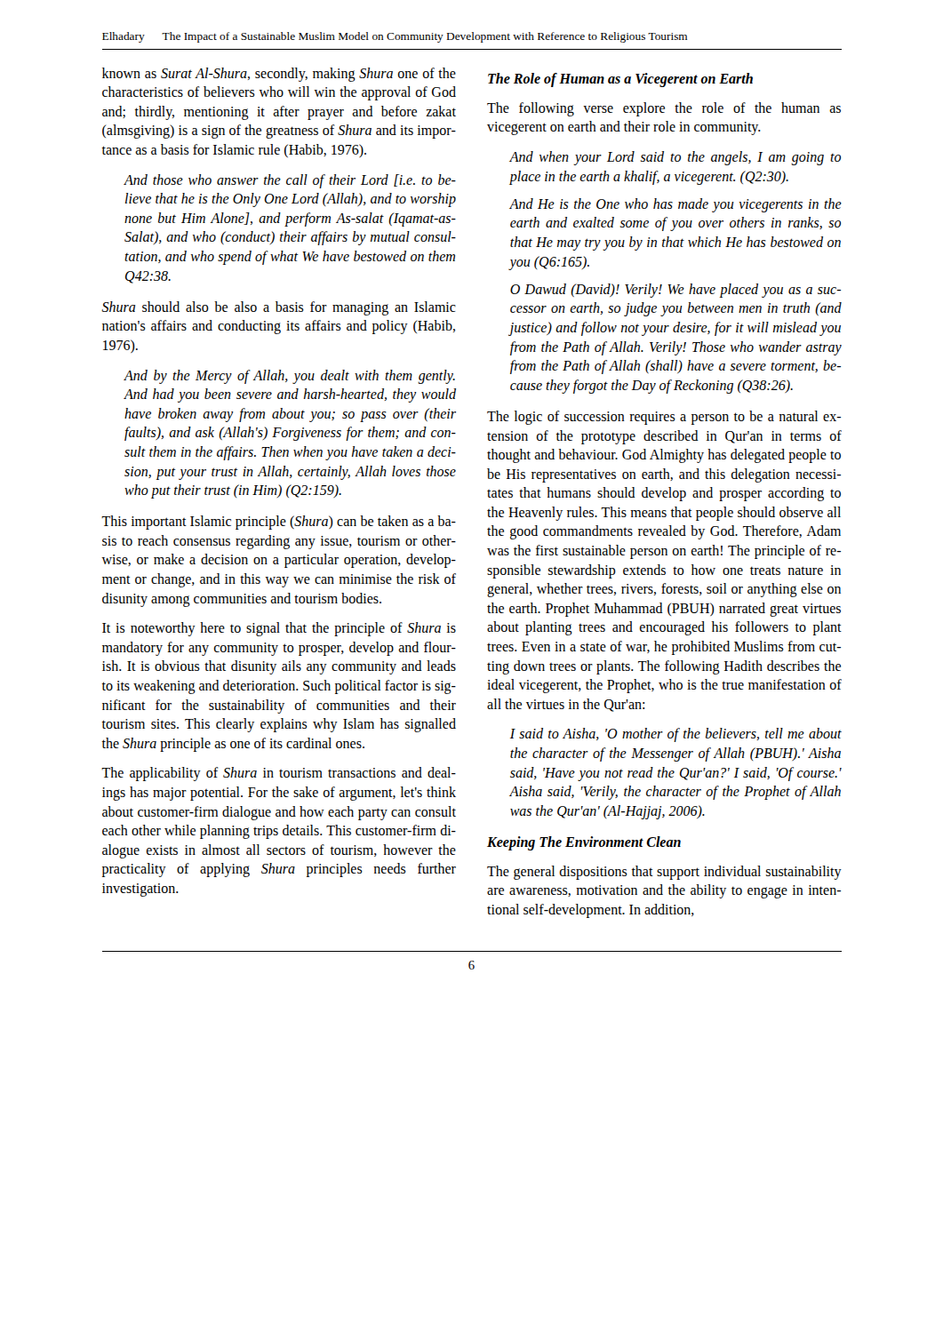Elhadary The Impact of a Sustainable Muslim Model on Community Development with Reference to Religious Tourism
known as Surat Al-Shura, secondly, making Shura one of the characteristics of believers who will win the approval of God and; thirdly, mentioning it after prayer and before zakat (almsgiving) is a sign of the greatness of Shura and its importance as a basis for Islamic rule (Habib, 1976).
And those who answer the call of their Lord [i.e. to believe that he is the Only One Lord (Allah), and to worship none but Him Alone], and perform As-salat (Iqamat-as-Salat), and who (conduct) their affairs by mutual consultation, and who spend of what We have bestowed on them Q42:38.
Shura should also be also a basis for managing an Islamic nation's affairs and conducting its affairs and policy (Habib, 1976).
And by the Mercy of Allah, you dealt with them gently. And had you been severe and harsh-hearted, they would have broken away from about you; so pass over (their faults), and ask (Allah's) Forgiveness for them; and consult them in the affairs. Then when you have taken a decision, put your trust in Allah, certainly, Allah loves those who put their trust (in Him) (Q2:159).
This important Islamic principle (Shura) can be taken as a basis to reach consensus regarding any issue, tourism or otherwise, or make a decision on a particular operation, development or change, and in this way we can minimise the risk of disunity among communities and tourism bodies.
It is noteworthy here to signal that the principle of Shura is mandatory for any community to prosper, develop and flourish. It is obvious that disunity ails any community and leads to its weakening and deterioration. Such political factor is significant for the sustainability of communities and their tourism sites. This clearly explains why Islam has signalled the Shura principle as one of its cardinal ones.
The applicability of Shura in tourism transactions and dealings has major potential. For the sake of argument, let's think about customer-firm dialogue and how each party can consult each other while planning trips details. This customer-firm dialogue exists in almost all sectors of tourism, however the practicality of applying Shura principles needs further investigation.
The Role of Human as a Vicegerent on Earth
The following verse explore the role of the human as vicegerent on earth and their role in community.
And when your Lord said to the angels, I am going to place in the earth a khalif, a vicegerent. (Q2:30).
And He is the One who has made you vicegerents in the earth and exalted some of you over others in ranks, so that He may try you by in that which He has bestowed on you (Q6:165).
O Dawud (David)! Verily! We have placed you as a successor on earth, so judge you between men in truth (and justice) and follow not your desire, for it will mislead you from the Path of Allah. Verily! Those who wander astray from the Path of Allah (shall) have a severe torment, because they forgot the Day of Reckoning (Q38:26).
The logic of succession requires a person to be a natural extension of the prototype described in Qur'an in terms of thought and behaviour. God Almighty has delegated people to be His representatives on earth, and this delegation necessitates that humans should develop and prosper according to the Heavenly rules. This means that people should observe all the good commandments revealed by God. Therefore, Adam was the first sustainable person on earth! The principle of responsible stewardship extends to how one treats nature in general, whether trees, rivers, forests, soil or anything else on the earth. Prophet Muhammad (PBUH) narrated great virtues about planting trees and encouraged his followers to plant trees. Even in a state of war, he prohibited Muslims from cutting down trees or plants. The following Hadith describes the ideal vicegerent, the Prophet, who is the true manifestation of all the virtues in the Qur'an:
I said to Aisha, 'O mother of the believers, tell me about the character of the Messenger of Allah (PBUH).' Aisha said, 'Have you not read the Qur'an?' I said, 'Of course.' Aisha said, 'Verily, the character of the Prophet of Allah was the Qur'an' (Al-Hajjaj, 2006).
Keeping The Environment Clean
The general dispositions that support individual sustainability are awareness, motivation and the ability to engage in intentional self-development. In addition,
6